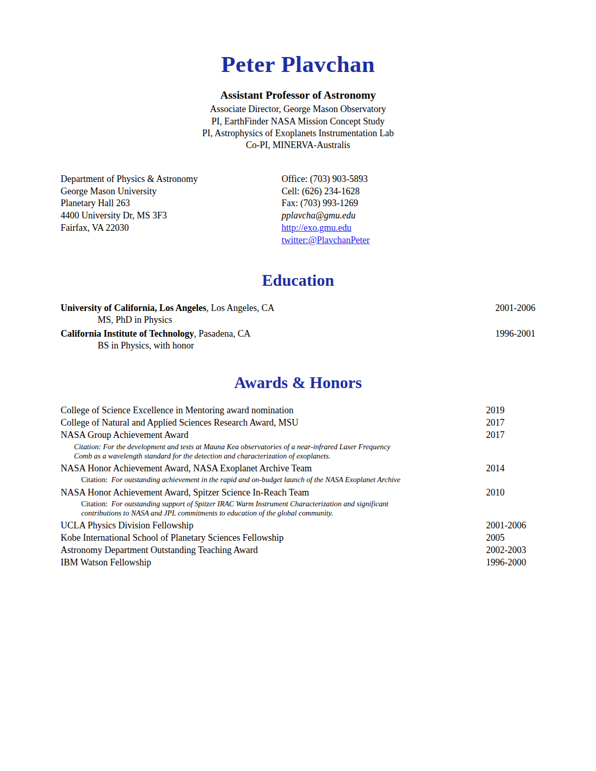Peter Plavchan
Assistant Professor of Astronomy
Associate Director, George Mason Observatory
PI, EarthFinder NASA Mission Concept Study
PI, Astrophysics of Exoplanets Instrumentation Lab
Co-PI, MINERVA-Australis
Department of Physics & Astronomy
George Mason University
Planetary Hall 263
4400 University Dr, MS 3F3
Fairfax, VA 22030
Office: (703) 903-5893
Cell: (626) 234-1628
Fax: (703) 993-1269
pplavcha@gmu.edu
http://exo.gmu.edu
twitter:@PlavchanPeter
Education
University of California, Los Angeles, Los Angeles, CA
2001-2006
MS, PhD in Physics
California Institute of Technology, Pasadena, CA
1996-2001
BS in Physics, with honor
Awards & Honors
College of Science Excellence in Mentoring award nomination
2019
College of Natural and Applied Sciences Research Award, MSU
2017
NASA Group Achievement Award
2017
Citation: For the development and tests at Mauna Kea observatories of a near-infrared Laser Frequency Comb as a wavelength standard for the detection and characterization of exoplanets.
NASA Honor Achievement Award, NASA Exoplanet Archive Team
2014
Citation: For outstanding achievement in the rapid and on-budget launch of the NASA Exoplanet Archive
NASA Honor Achievement Award, Spitzer Science In-Reach Team
2010
Citation: For outstanding support of Spitzer IRAC Warm Instrument Characterization and significant contributions to NASA and JPL commitments to education of the global community.
UCLA Physics Division Fellowship
2001-2006
Kobe International School of Planetary Sciences Fellowship
2005
Astronomy Department Outstanding Teaching Award
2002-2003
IBM Watson Fellowship
1996-2000